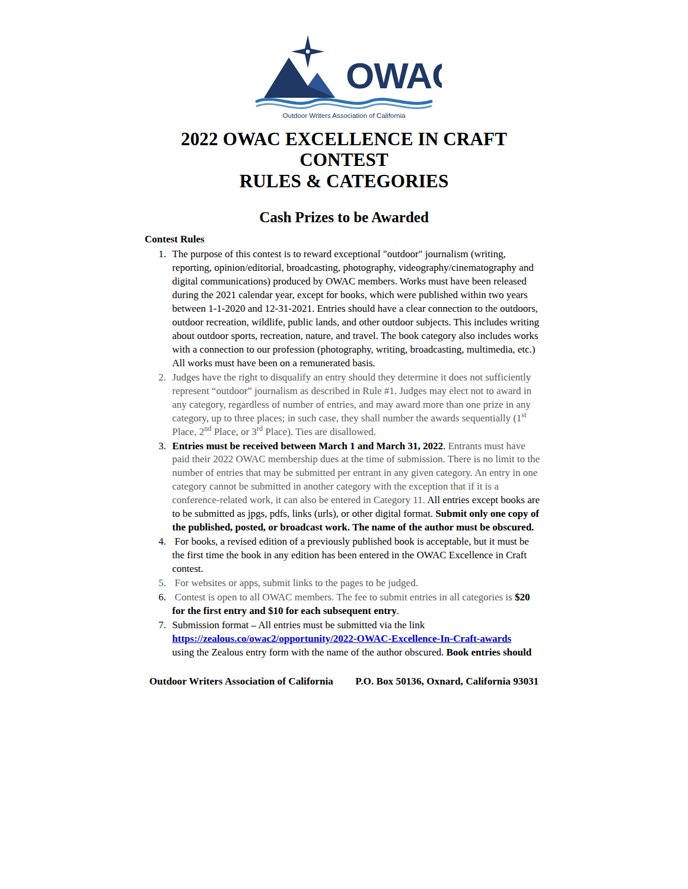OWAC — Outdoor Writers Association of California OWAC Outdoor Writers Association of California
2022 OWAC EXCELLENCE IN CRAFT
CONTEST
RULES & CATEGORIES
Cash Prizes to be Awarded
Contest Rules
The purpose of this contest is to reward exceptional "outdoor" journalism (writing, reporting, opinion/editorial, broadcasting, photography, videography/cinematography and digital communications) produced by OWAC members. Works must have been released during the 2021 calendar year, except for books, which were published within two years between 1-1-2020 and 12-31-2021. Entries should have a clear connection to the outdoors, outdoor recreation, wildlife, public lands, and other outdoor subjects. This includes writing about outdoor sports, recreation, nature, and travel. The book category also includes works with a connection to our profession (photography, writing, broadcasting, multimedia, etc.) All works must have been on a remunerated basis.
Judges have the right to disqualify an entry should they determine it does not sufficiently represent “outdoor” journalism as described in Rule #1. Judges may elect not to award in any category, regardless of number of entries, and may award more than one prize in any category, up to three places; in such case, they shall number the awards sequentially (1st Place, 2nd Place, or 3rd Place). Ties are disallowed.
Entries must be received between March 1 and March 31, 2022. Entrants must have paid their 2022 OWAC membership dues at the time of submission. There is no limit to the number of entries that may be submitted per entrant in any given category. An entry in one category cannot be submitted in another category with the exception that if it is a conference-related work, it can also be entered in Category 11. All entries except books are to be submitted as jpgs, pdfs, links (urls), or other digital format. Submit only one copy of the published, posted, or broadcast work. The name of the author must be obscured.
For books, a revised edition of a previously published book is acceptable, but it must be the first time the book in any edition has been entered in the OWAC Excellence in Craft contest.
For websites or apps, submit links to the pages to be judged.
Contest is open to all OWAC members. The fee to submit entries in all categories is $20 for the first entry and $10 for each subsequent entry.
Submission format – All entries must be submitted via the link
https://zealous.co/owac2/opportunity/2022-OWAC-Excellence-In-Craft-awards
using the Zealous entry form with the name of the author obscured. Book entries should
Outdoor Writers Association of California P.O. Box 50136, Oxnard, California 93031